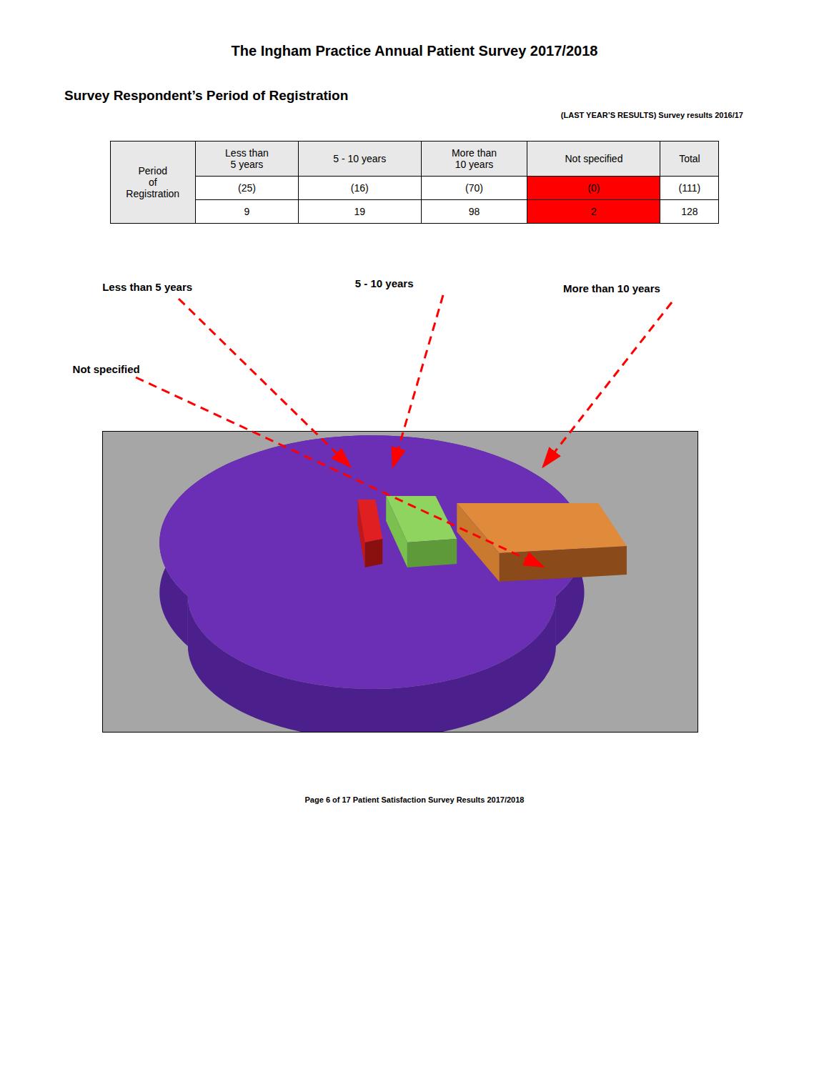The Ingham Practice Annual Patient Survey 2017/2018
Survey Respondent’s Period of Registration
(LAST YEAR’S RESULTS) Survey results 2016/17
| Period of Registration | Less than 5 years | 5 - 10 years | More than 10 years | Not specified | Total |
| (25) | (16) | (70) | (0) | (111) |
| 9 | 19 | 98 | 2 | 128 |
Less than 5 years
5 - 10 years
More than 10 years
Not specified
Page 6 of 17 Patient Satisfaction Survey Results 2017/2018